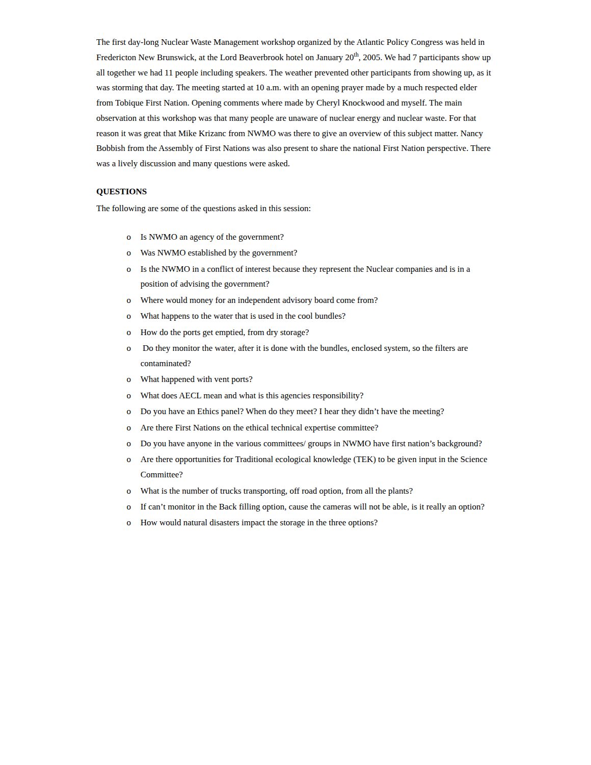The first day-long Nuclear Waste Management workshop organized by the Atlantic Policy Congress was held in Fredericton New Brunswick, at the Lord Beaverbrook hotel on January 20th, 2005. We had 7 participants show up all together we had 11 people including speakers. The weather prevented other participants from showing up, as it was storming that day. The meeting started at 10 a.m. with an opening prayer made by a much respected elder from Tobique First Nation. Opening comments where made by Cheryl Knockwood and myself. The main observation at this workshop was that many people are unaware of nuclear energy and nuclear waste. For that reason it was great that Mike Krizanc from NWMO was there to give an overview of this subject matter. Nancy Bobbish from the Assembly of First Nations was also present to share the national First Nation perspective. There was a lively discussion and many questions were asked.
QUESTIONS
The following are some of the questions asked in this session:
Is NWMO an agency of the government?
Was NWMO established by the government?
Is the NWMO in a conflict of interest because they represent the Nuclear companies and is in a position of advising the government?
Where would money for an independent advisory board come from?
What happens to the water that is used in the cool bundles?
How do the ports get emptied, from dry storage?
Do they monitor the water, after it is done with the bundles, enclosed system, so the filters are contaminated?
What happened with vent ports?
What does AECL mean and what is this agencies responsibility?
Do you have an Ethics panel? When do they meet? I hear they didn’t have the meeting?
Are there First Nations on the ethical technical expertise committee?
Do you have anyone in the various committees/ groups in NWMO have first nation’s background?
Are there opportunities for Traditional ecological knowledge (TEK) to be given input in the Science Committee?
What is the number of trucks transporting, off road option, from all the plants?
If can’t monitor in the Back filling option, cause the cameras will not be able, is it really an option?
How would natural disasters impact the storage in the three options?